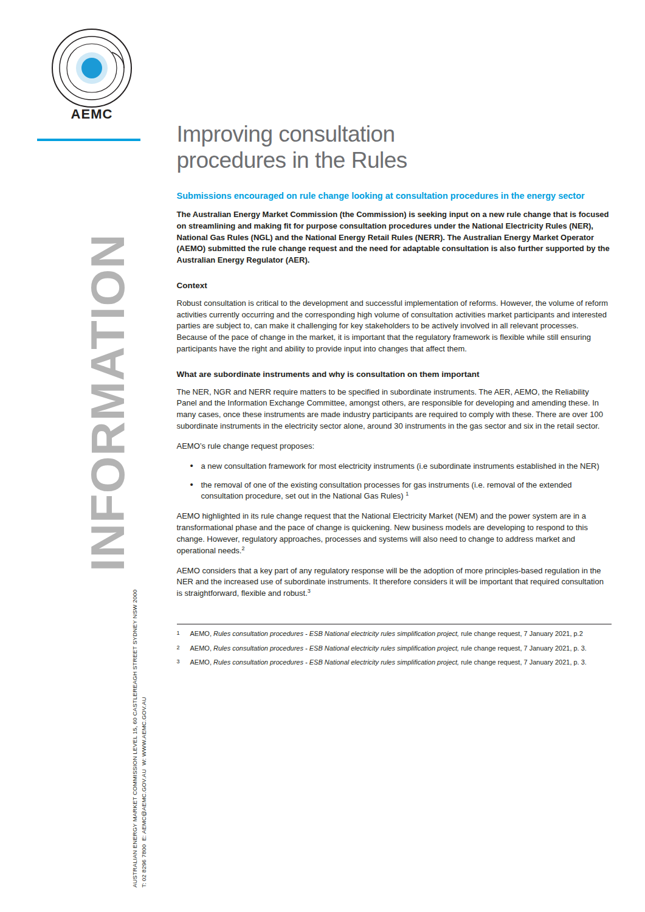AEMC
INFORMATION
AUSTRALIAN ENERGY MARKET COMMISSION LEVEL 15, 60 CASTLEREAGH STREET SYDNEY NSW 2000
T: 02 8296 7800 E: AEMC@AEMC.GOV.AU W: WWW.AEMC.GOV.AU
Improving consultation
procedures in the Rules
Submissions encouraged on rule change looking at consultation procedures in the energy sector
The Australian Energy Market Commission (the Commission) is seeking input on a new rule change that is focused on streamlining and making fit for purpose consultation procedures under the National Electricity Rules (NER), National Gas Rules (NGL) and the National Energy Retail Rules (NERR). The Australian Energy Market Operator (AEMO) submitted the rule change request and the need for adaptable consultation is also further supported by the Australian Energy Regulator (AER).
Context
Robust consultation is critical to the development and successful implementation of reforms. However, the volume of reform activities currently occurring and the corresponding high volume of consultation activities market participants and interested parties are subject to, can make it challenging for key stakeholders to be actively involved in all relevant processes. Because of the pace of change in the market, it is important that the regulatory framework is flexible while still ensuring participants have the right and ability to provide input into changes that affect them.
What are subordinate instruments and why is consultation on them important
The NER, NGR and NERR require matters to be specified in subordinate instruments. The AER, AEMO, the Reliability Panel and the Information Exchange Committee, amongst others, are responsible for developing and amending these. In many cases, once these instruments are made industry participants are required to comply with these. There are over 100 subordinate instruments in the electricity sector alone, around 30 instruments in the gas sector and six in the retail sector.
AEMO’s rule change request proposes:
a new consultation framework for most electricity instruments (i.e subordinate instruments established in the NER)
the removal of one of the existing consultation processes for gas instruments (i.e. removal of the extended consultation procedure, set out in the National Gas Rules) 1
AEMO highlighted in its rule change request that the National Electricity Market (NEM) and the power system are in a transformational phase and the pace of change is quickening. New business models are developing to respond to this change. However, regulatory approaches, processes and systems will also need to change to address market and operational needs.2
AEMO considers that a key part of any regulatory response will be the adoption of more principles-based regulation in the NER and the increased use of subordinate instruments. It therefore considers it will be important that required consultation is straightforward, flexible and robust.3
1 AEMO, Rules consultation procedures - ESB National electricity rules simplification project, rule change request, 7 January 2021, p.2
2 AEMO, Rules consultation procedures - ESB National electricity rules simplification project, rule change request, 7 January 2021, p. 3.
3 AEMO, Rules consultation procedures - ESB National electricity rules simplification project, rule change request, 7 January 2021, p. 3.